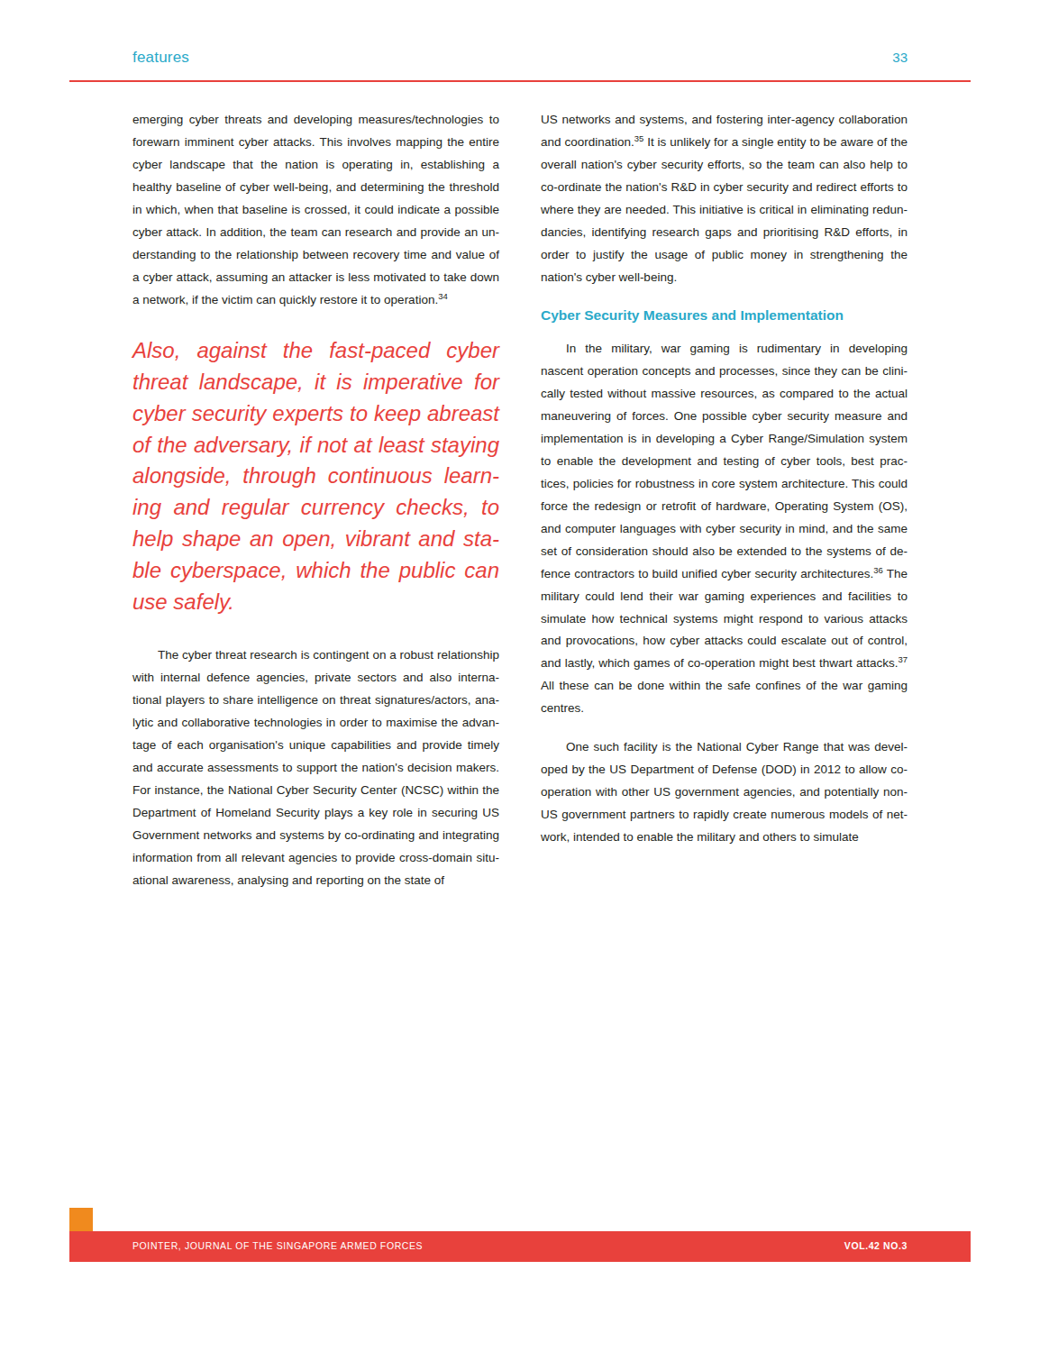features
33
emerging cyber threats and developing measures/technologies to forewarn imminent cyber attacks. This involves mapping the entire cyber landscape that the nation is operating in, establishing a healthy baseline of cyber well-being, and determining the threshold in which, when that baseline is crossed, it could indicate a possible cyber attack. In addition, the team can research and provide an understanding to the relationship between recovery time and value of a cyber attack, assuming an attacker is less motivated to take down a network, if the victim can quickly restore it to operation.34
Also, against the fast-paced cyber threat landscape, it is imperative for cyber security experts to keep abreast of the adversary, if not at least staying alongside, through continuous learning and regular currency checks, to help shape an open, vibrant and stable cyberspace, which the public can use safely.
The cyber threat research is contingent on a robust relationship with internal defence agencies, private sectors and also international players to share intelligence on threat signatures/actors, analytic and collaborative technologies in order to maximise the advantage of each organisation's unique capabilities and provide timely and accurate assessments to support the nation's decision makers. For instance, the National Cyber Security Center (NCSC) within the Department of Homeland Security plays a key role in securing US Government networks and systems by co-ordinating and integrating information from all relevant agencies to provide cross-domain situational awareness, analysing and reporting on the state of
US networks and systems, and fostering inter-agency collaboration and coordination.35 It is unlikely for a single entity to be aware of the overall nation's cyber security efforts, so the team can also help to co-ordinate the nation's R&D in cyber security and redirect efforts to where they are needed. This initiative is critical in eliminating redundancies, identifying research gaps and prioritising R&D efforts, in order to justify the usage of public money in strengthening the nation's cyber well-being.
Cyber Security Measures and Implementation
In the military, war gaming is rudimentary in developing nascent operation concepts and processes, since they can be clinically tested without massive resources, as compared to the actual maneuvering of forces. One possible cyber security measure and implementation is in developing a Cyber Range/Simulation system to enable the development and testing of cyber tools, best practices, policies for robustness in core system architecture. This could force the redesign or retrofit of hardware, Operating System (OS), and computer languages with cyber security in mind, and the same set of consideration should also be extended to the systems of defence contractors to build unified cyber security architectures.36 The military could lend their war gaming experiences and facilities to simulate how technical systems might respond to various attacks and provocations, how cyber attacks could escalate out of control, and lastly, which games of co-operation might best thwart attacks.37 All these can be done within the safe confines of the war gaming centres.
One such facility is the National Cyber Range that was developed by the US Department of Defense (DOD) in 2012 to allow co-operation with other US government agencies, and potentially non-US government partners to rapidly create numerous models of network, intended to enable the military and others to simulate
Pointer, Journal of the Singapore Armed Forces Vol.42 No.3